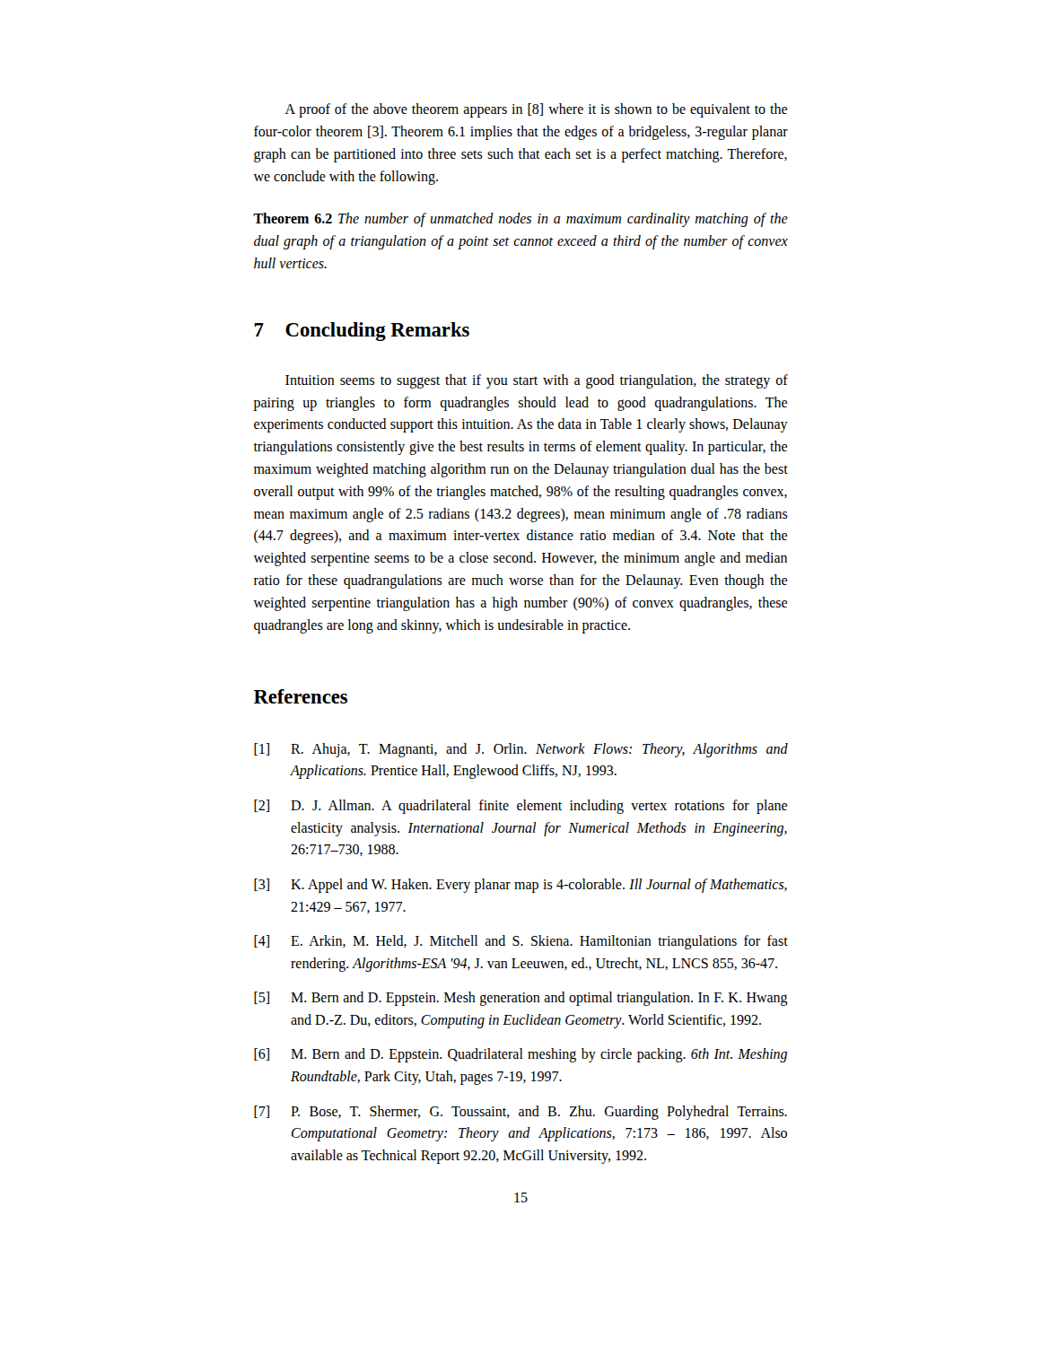A proof of the above theorem appears in [8] where it is shown to be equivalent to the four-color theorem [3]. Theorem 6.1 implies that the edges of a bridgeless, 3-regular planar graph can be partitioned into three sets such that each set is a perfect matching. Therefore, we conclude with the following.
Theorem 6.2 The number of unmatched nodes in a maximum cardinality matching of the dual graph of a triangulation of a point set cannot exceed a third of the number of convex hull vertices.
7 Concluding Remarks
Intuition seems to suggest that if you start with a good triangulation, the strategy of pairing up triangles to form quadrangles should lead to good quadrangulations. The experiments conducted support this intuition. As the data in Table 1 clearly shows, Delaunay triangulations consistently give the best results in terms of element quality. In particular, the maximum weighted matching algorithm run on the Delaunay triangulation dual has the best overall output with 99% of the triangles matched, 98% of the resulting quadrangles convex, mean maximum angle of 2.5 radians (143.2 degrees), mean minimum angle of .78 radians (44.7 degrees), and a maximum inter-vertex distance ratio median of 3.4. Note that the weighted serpentine seems to be a close second. However, the minimum angle and median ratio for these quadrangulations are much worse than for the Delaunay. Even though the weighted serpentine triangulation has a high number (90%) of convex quadrangles, these quadrangles are long and skinny, which is undesirable in practice.
References
[1] R. Ahuja, T. Magnanti, and J. Orlin. Network Flows: Theory, Algorithms and Applications. Prentice Hall, Englewood Cliffs, NJ, 1993.
[2] D. J. Allman. A quadrilateral finite element including vertex rotations for plane elasticity analysis. International Journal for Numerical Methods in Engineering, 26:717–730, 1988.
[3] K. Appel and W. Haken. Every planar map is 4-colorable. Ill Journal of Mathematics, 21:429 – 567, 1977.
[4] E. Arkin, M. Held, J. Mitchell and S. Skiena. Hamiltonian triangulations for fast rendering. Algorithms-ESA '94, J. van Leeuwen, ed., Utrecht, NL, LNCS 855, 36-47.
[5] M. Bern and D. Eppstein. Mesh generation and optimal triangulation. In F. K. Hwang and D.-Z. Du, editors, Computing in Euclidean Geometry. World Scientific, 1992.
[6] M. Bern and D. Eppstein. Quadrilateral meshing by circle packing. 6th Int. Meshing Roundtable, Park City, Utah, pages 7-19, 1997.
[7] P. Bose, T. Shermer, G. Toussaint, and B. Zhu. Guarding Polyhedral Terrains. Computational Geometry: Theory and Applications, 7:173 – 186, 1997. Also available as Technical Report 92.20, McGill University, 1992.
15